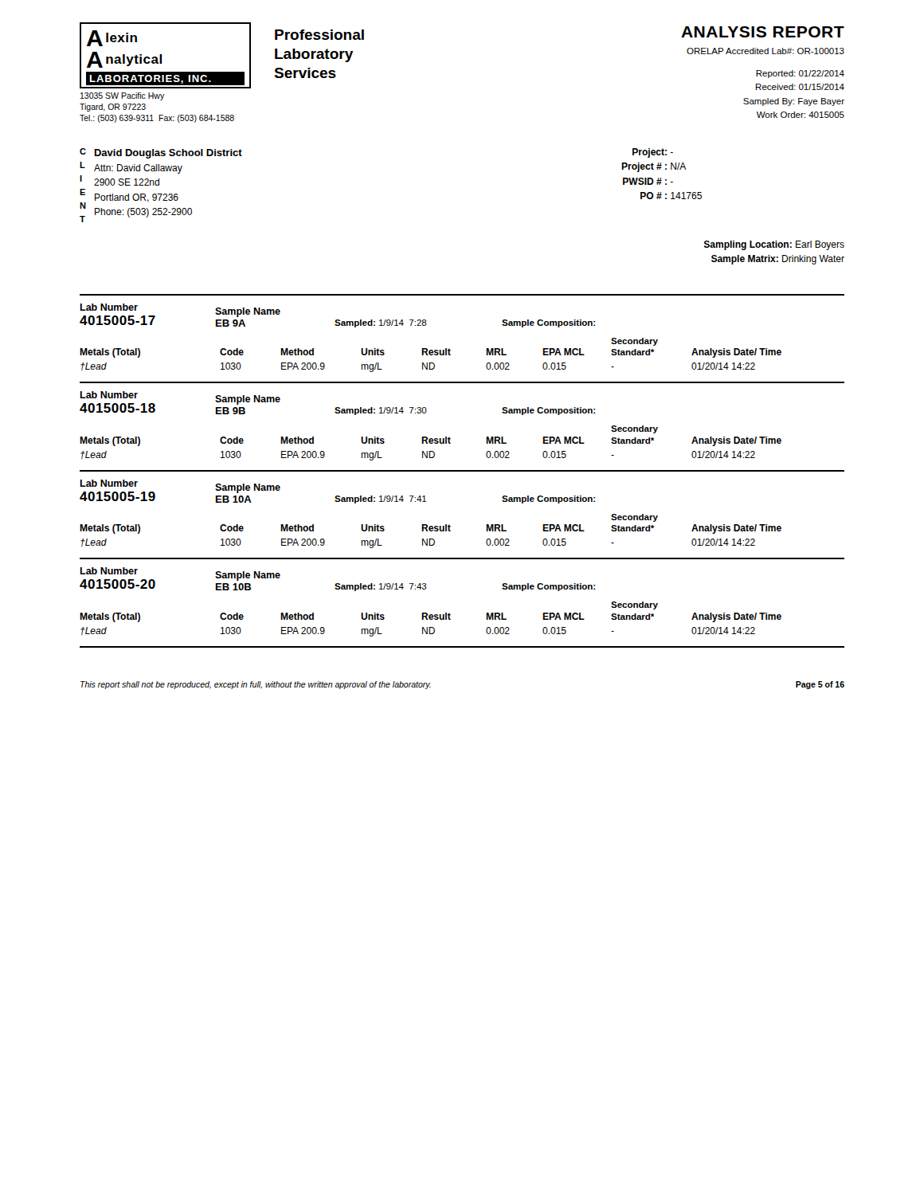Alexin
Analytical
LABORATORIES, INC.
13035 SW Pacific Hwy
Tigard, OR 97223
Tel.: (503) 639-9311 Fax: (503) 684-1588
Professional
Laboratory
Services
ANALYSIS REPORT
ORELAP Accredited Lab#: OR-100013
Reported: 01/22/2014
Received: 01/15/2014
Sampled By: Faye Bayer
Work Order: 4015005
C
L
I
E
N
T
David Douglas School District
Attn: David Callaway
2900 SE 122nd
Portland OR, 97236
Phone: (503) 252-2900
Project: -
Project # : N/A
PWSID # : -
PO # : 141765
Sampling Location: Earl Boyers
Sample Matrix: Drinking Water
Lab Number 4015005-17
Sample Name EB 9A
Sampled: 1/9/14 7:28
Sample Composition:
| Metals (Total) | Code | Method | Units | Result | MRL | EPA MCL | Secondary Standard* | Analysis Date/ Time |
| --- | --- | --- | --- | --- | --- | --- | --- | --- |
| †Lead | 1030 | EPA 200.9 | mg/L | ND | 0.002 | 0.015 | - | 01/20/14 14:22 |
Lab Number 4015005-18
Sample Name EB 9B
Sampled: 1/9/14 7:30
Sample Composition:
| Metals (Total) | Code | Method | Units | Result | MRL | EPA MCL | Secondary Standard* | Analysis Date/ Time |
| --- | --- | --- | --- | --- | --- | --- | --- | --- |
| †Lead | 1030 | EPA 200.9 | mg/L | ND | 0.002 | 0.015 | - | 01/20/14 14:22 |
Lab Number 4015005-19
Sample Name EB 10A
Sampled: 1/9/14 7:41
Sample Composition:
| Metals (Total) | Code | Method | Units | Result | MRL | EPA MCL | Secondary Standard* | Analysis Date/ Time |
| --- | --- | --- | --- | --- | --- | --- | --- | --- |
| †Lead | 1030 | EPA 200.9 | mg/L | ND | 0.002 | 0.015 | - | 01/20/14 14:22 |
Lab Number 4015005-20
Sample Name EB 10B
Sampled: 1/9/14 7:43
Sample Composition:
| Metals (Total) | Code | Method | Units | Result | MRL | EPA MCL | Secondary Standard* | Analysis Date/ Time |
| --- | --- | --- | --- | --- | --- | --- | --- | --- |
| †Lead | 1030 | EPA 200.9 | mg/L | ND | 0.002 | 0.015 | - | 01/20/14 14:22 |
This report shall not be reproduced, except in full, without the written approval of the laboratory.
Page 5 of 16